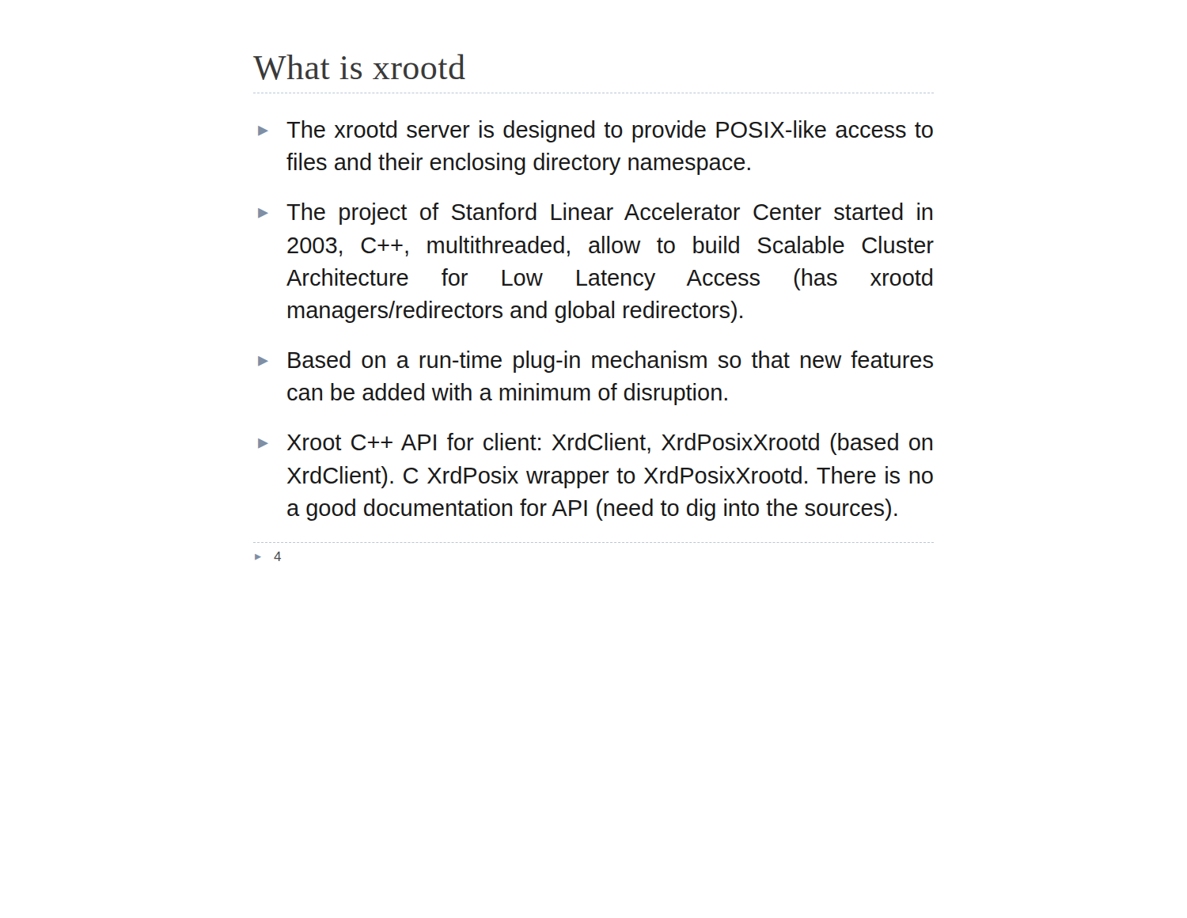What is xrootd
The xrootd server is designed to provide POSIX-like access to files and their enclosing directory namespace.
The project of Stanford Linear Accelerator Center started in 2003, C++, multithreaded, allow to build Scalable Cluster Architecture for Low Latency Access (has xrootd managers/redirectors and global redirectors).
Based on a run-time plug-in mechanism so that new features can be added with a minimum of disruption.
Xroot C++ API for client: XrdClient, XrdPosixXrootd (based on XrdClient). C XrdPosix wrapper to XrdPosixXrootd. There is no a good documentation for API (need to dig into the sources).
4